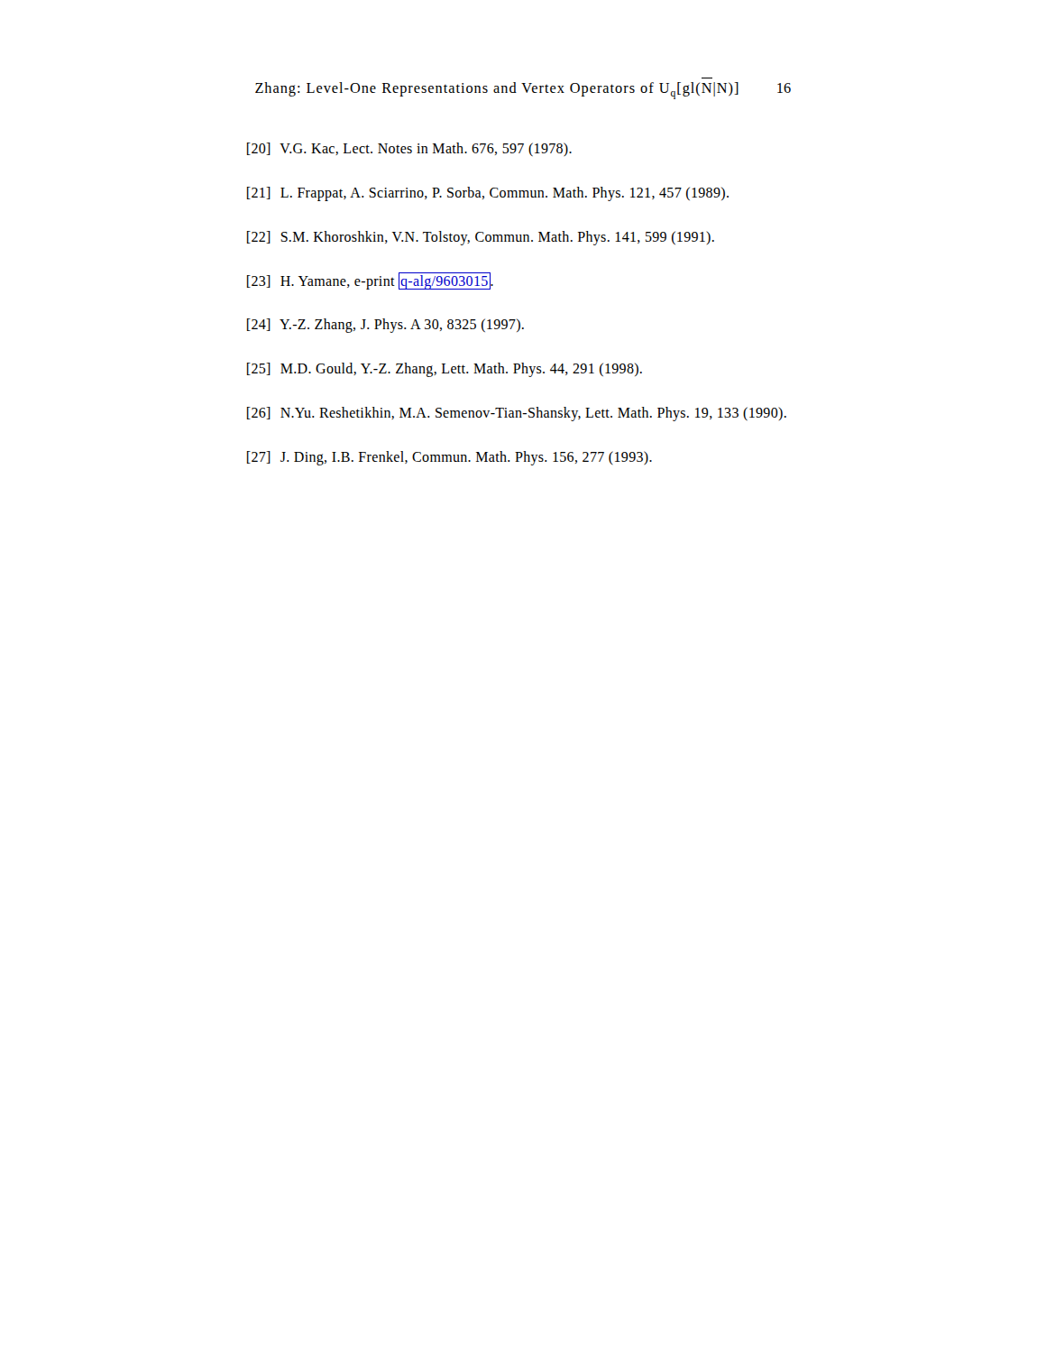Zhang: Level-One Representations and Vertex Operators of Uq[gl(N|N)] 16
[20] V.G. Kac, Lect. Notes in Math. 676, 597 (1978).
[21] L. Frappat, A. Sciarrino, P. Sorba, Commun. Math. Phys. 121, 457 (1989).
[22] S.M. Khoroshkin, V.N. Tolstoy, Commun. Math. Phys. 141, 599 (1991).
[23] H. Yamane, e-print q-alg/9603015.
[24] Y.-Z. Zhang, J. Phys. A 30, 8325 (1997).
[25] M.D. Gould, Y.-Z. Zhang, Lett. Math. Phys. 44, 291 (1998).
[26] N.Yu. Reshetikhin, M.A. Semenov-Tian-Shansky, Lett. Math. Phys. 19, 133 (1990).
[27] J. Ding, I.B. Frenkel, Commun. Math. Phys. 156, 277 (1993).